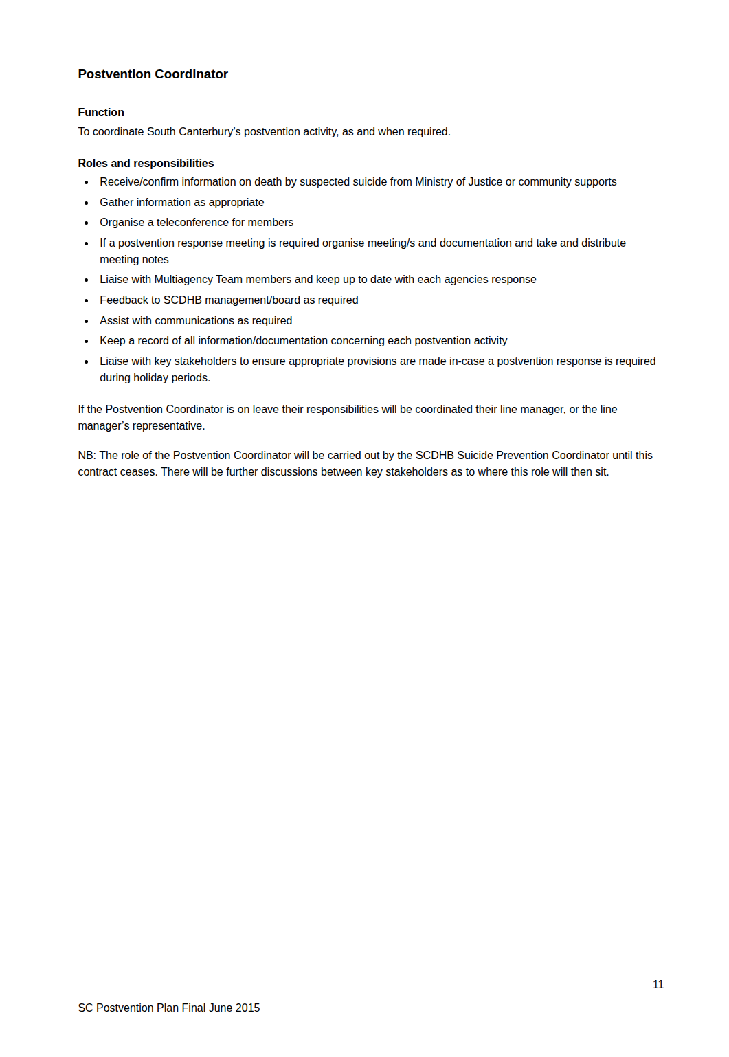Postvention Coordinator
Function
To coordinate South Canterbury’s postvention activity, as and when required.
Roles and responsibilities
Receive/confirm information on death by suspected suicide from Ministry of Justice or community supports
Gather information as appropriate
Organise a teleconference for members
If a postvention response meeting is required organise meeting/s and documentation and take and distribute meeting notes
Liaise with Multiagency Team members and keep up to date with each agencies response
Feedback to SCDHB management/board as required
Assist with communications as required
Keep a record of all information/documentation concerning each postvention activity
Liaise with key stakeholders to ensure appropriate provisions are made in-case a postvention response is required during holiday periods.
If the Postvention Coordinator is on leave their responsibilities will be coordinated their line manager, or the line manager’s representative.
NB: The role of the Postvention Coordinator will be carried out by the SCDHB Suicide Prevention Coordinator until this contract ceases. There will be further discussions between key stakeholders as to where this role will then sit.
11
SC Postvention Plan Final June 2015